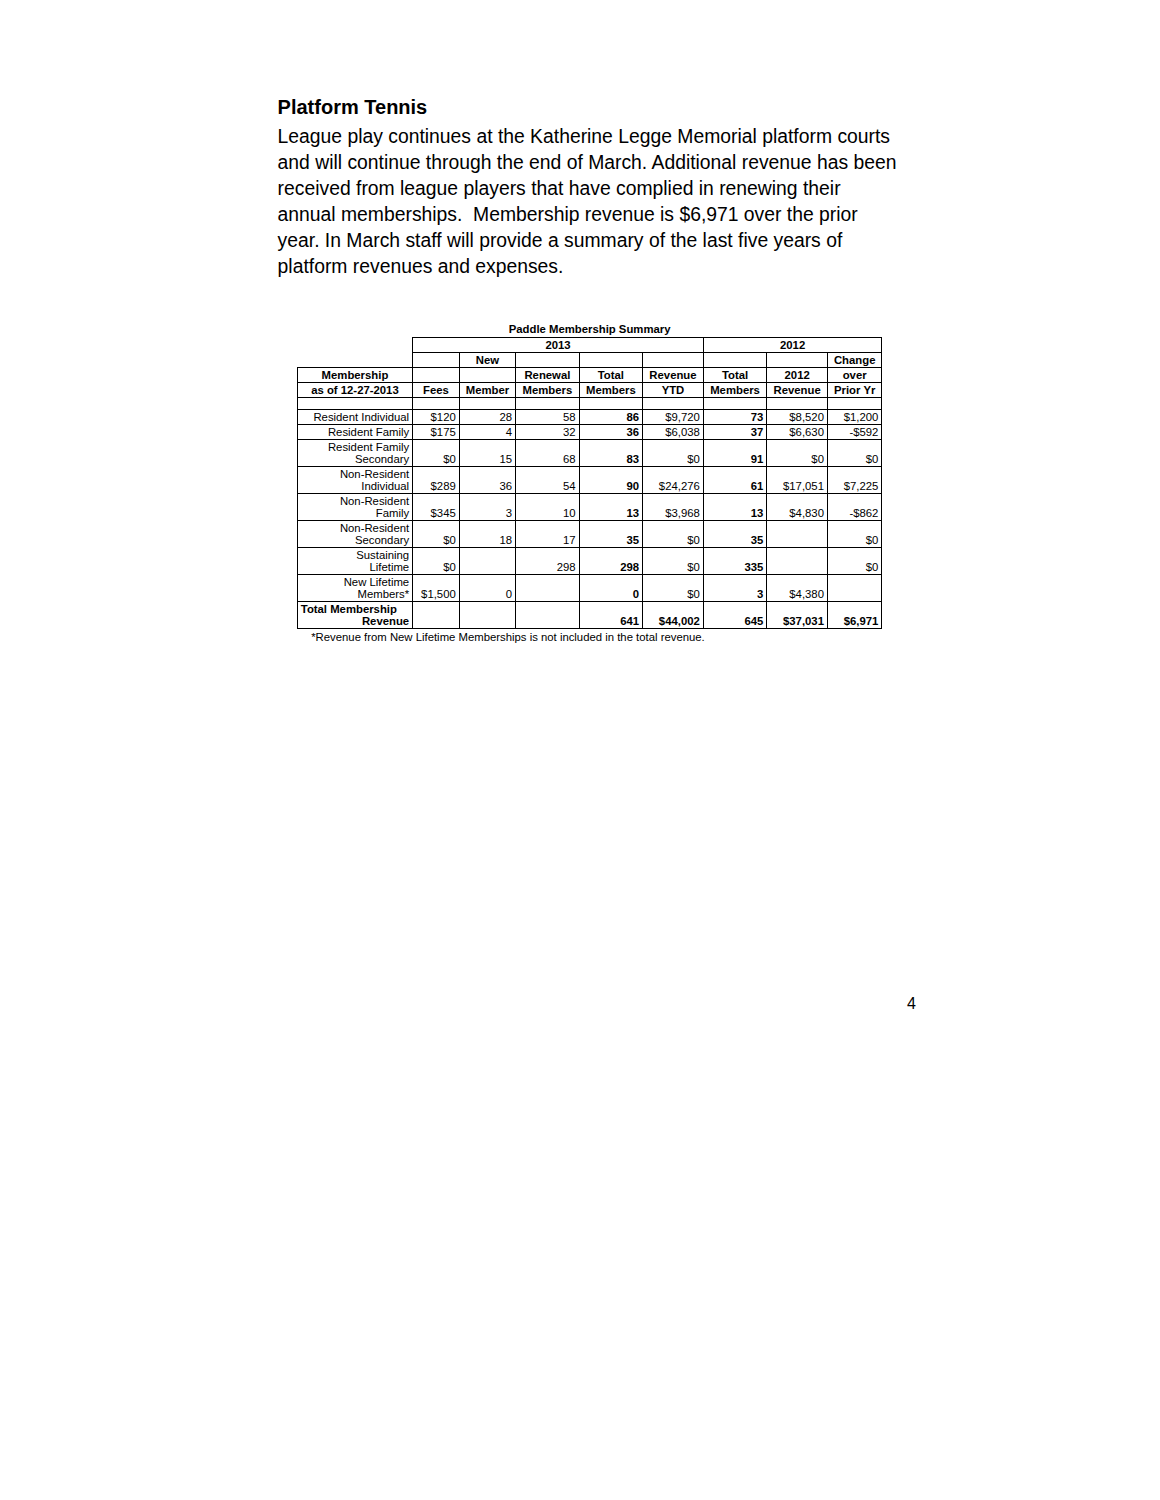Platform Tennis
League play continues at the Katherine Legge Memorial platform courts and will continue through the end of March. Additional revenue has been received from league players that have complied in renewing their annual memberships. Membership revenue is $6,971 over the prior year. In March staff will provide a summary of the last five years of platform revenues and expenses.
Paddle Membership Summary
| | 2013 | 2012 |
| --- | --- | --- |
| | New | | | | | | Change |
| Membership | | | Renewal | Total | Revenue | Total | 2012 | over |
| as of 12-27-2013 | Fees | Member | Members | Members | YTD | Members | Revenue | Prior Yr |
| Resident Individual | $120 | 28 | 58 | 86 | $9,720 | 73 | $8,520 | $1,200 |
| Resident Family | $175 | 4 | 32 | 36 | $6,038 | 37 | $6,630 | -$592 |
| Resident Family Secondary | $0 | 15 | 68 | 83 | $0 | 91 | $0 | $0 |
| Non-Resident Individual | $289 | 36 | 54 | 90 | $24,276 | 61 | $17,051 | $7,225 |
| Non-Resident Family | $345 | 3 | 10 | 13 | $3,968 | 13 | $4,830 | -$862 |
| Non-Resident Secondary | $0 | 18 | 17 | 35 | $0 | 35 | | $0 |
| Sustaining Lifetime | $0 | | 298 | 298 | $0 | 335 | | $0 |
| New Lifetime Members* | $1,500 | 0 | | 0 | $0 | 3 | $4,380 | |
| Total Membership Revenue | | | | 641 | $44,002 | 645 | $37,031 | $6,971 |
*Revenue from New Lifetime Memberships is not included in the total revenue.
4